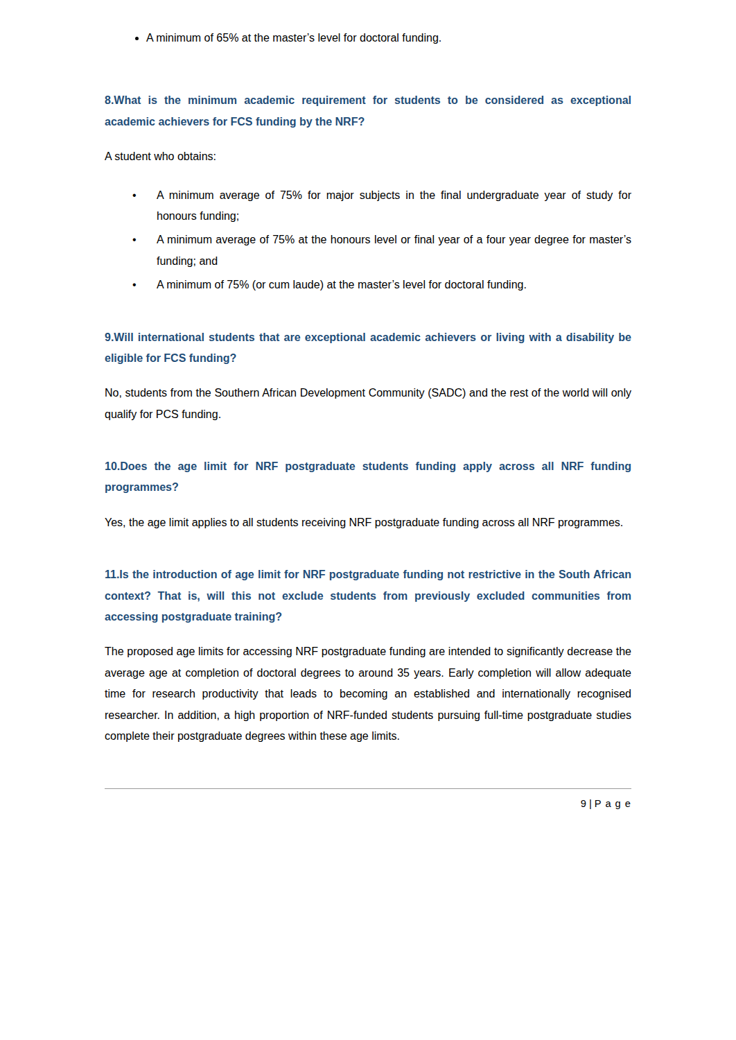A minimum of 65% at the master’s level for doctoral funding.
8.What is the minimum academic requirement for students to be considered as exceptional academic achievers for FCS funding by the NRF?
A student who obtains:
A minimum average of 75% for major subjects in the final undergraduate year of study for honours funding;
A minimum average of 75% at the honours level or final year of a four year degree for master’s funding; and
A minimum of 75% (or cum laude) at the master’s level for doctoral funding.
9.Will international students that are exceptional academic achievers or living with a disability be eligible for FCS funding?
No, students from the Southern African Development Community (SADC) and the rest of the world will only qualify for PCS funding.
10.Does the age limit for NRF postgraduate students funding apply across all NRF funding programmes?
Yes, the age limit applies to all students receiving NRF postgraduate funding across all NRF programmes.
11.Is the introduction of age limit for NRF postgraduate funding not restrictive in the South African context? That is, will this not exclude students from previously excluded communities from accessing postgraduate training?
The proposed age limits for accessing NRF postgraduate funding are intended to significantly decrease the average age at completion of doctoral degrees to around 35 years. Early completion will allow adequate time for research productivity that leads to becoming an established and internationally recognised researcher. In addition, a high proportion of NRF-funded students pursuing full-time postgraduate studies complete their postgraduate degrees within these age limits.
9 | P a g e